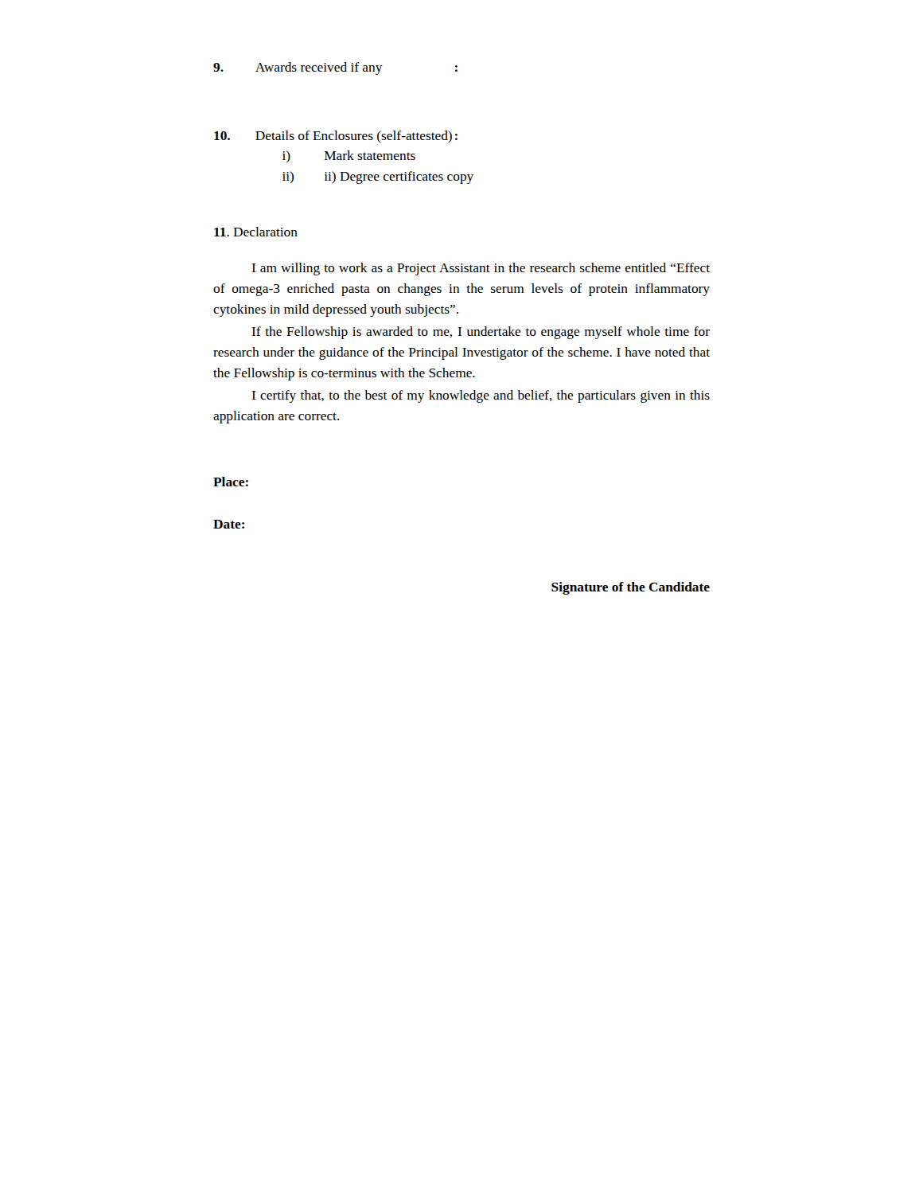| 9. | Awards received if any | : | |
| 10. | Details of Enclosures (self-attested) | : | |
| | i) Mark statements ii) ii) Degree certificates copy |
11. Declaration
I am willing to work as a Project Assistant in the research scheme entitled “Effect of omega-3 enriched pasta on changes in the serum levels of protein inflammatory cytokines in mild depressed youth subjects”.
If the Fellowship is awarded to me, I undertake to engage myself whole time for research under the guidance of the Principal Investigator of the scheme. I have noted that the Fellowship is co-terminus with the Scheme.
I certify that, to the best of my knowledge and belief, the particulars given in this application are correct.
Place:
Date:
Signature of the Candidate